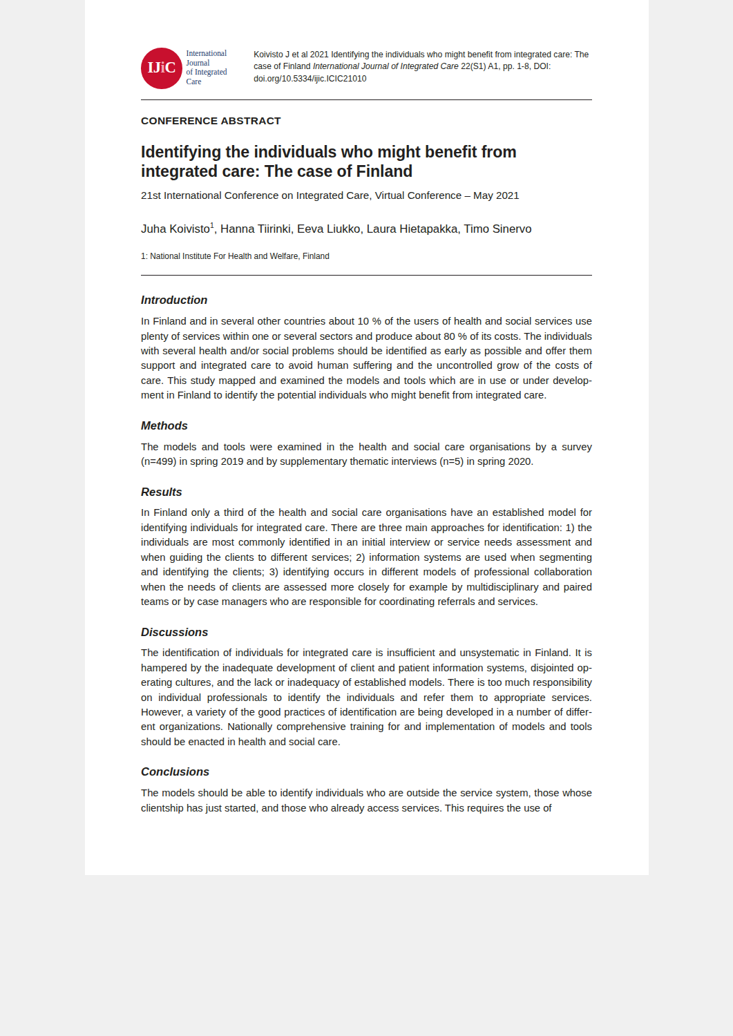IJi C
International Journal of Integrated Care
Koivisto J et al 2021 Identifying the individuals who might benefit from integrated care: The case of Finland International Journal of Integrated Care 22(S1) A1, pp. 1-8, DOI: doi.org/10.5334/ijic.ICIC21010
CONFERENCE ABSTRACT
Identifying the individuals who might benefit from integrated care: The case of Finland
21st International Conference on Integrated Care, Virtual Conference – May 2021
Juha Koivisto1, Hanna Tiirinki, Eeva Liukko, Laura Hietapakka, Timo Sinervo
1: National Institute For Health and Welfare, Finland
Introduction
In Finland and in several other countries about 10 % of the users of health and social services use plenty of services within one or several sectors and produce about 80 % of its costs. The individuals with several health and/or social problems should be identified as early as possible and offer them support and integrated care to avoid human suffering and the uncontrolled grow of the costs of care. This study mapped and examined the models and tools which are in use or under development in Finland to identify the potential individuals who might benefit from integrated care.
Methods
The models and tools were examined in the health and social care organisations by a survey (n=499) in spring 2019 and by supplementary thematic interviews (n=5) in spring 2020.
Results
In Finland only a third of the health and social care organisations have an established model for identifying individuals for integrated care. There are three main approaches for identification: 1) the individuals are most commonly identified in an initial interview or service needs assessment and when guiding the clients to different services; 2) information systems are used when segmenting and identifying the clients; 3) identifying occurs in different models of professional collaboration when the needs of clients are assessed more closely for example by multidisciplinary and paired teams or by case managers who are responsible for coordinating referrals and services.
Discussions
The identification of individuals for integrated care is insufficient and unsystematic in Finland. It is hampered by the inadequate development of client and patient information systems, disjointed operating cultures, and the lack or inadequacy of established models. There is too much responsibility on individual professionals to identify the individuals and refer them to appropriate services. However, a variety of the good practices of identification are being developed in a number of different organizations. Nationally comprehensive training for and implementation of models and tools should be enacted in health and social care.
Conclusions
The models should be able to identify individuals who are outside the service system, those whose clientship has just started, and those who already access services. This requires the use of